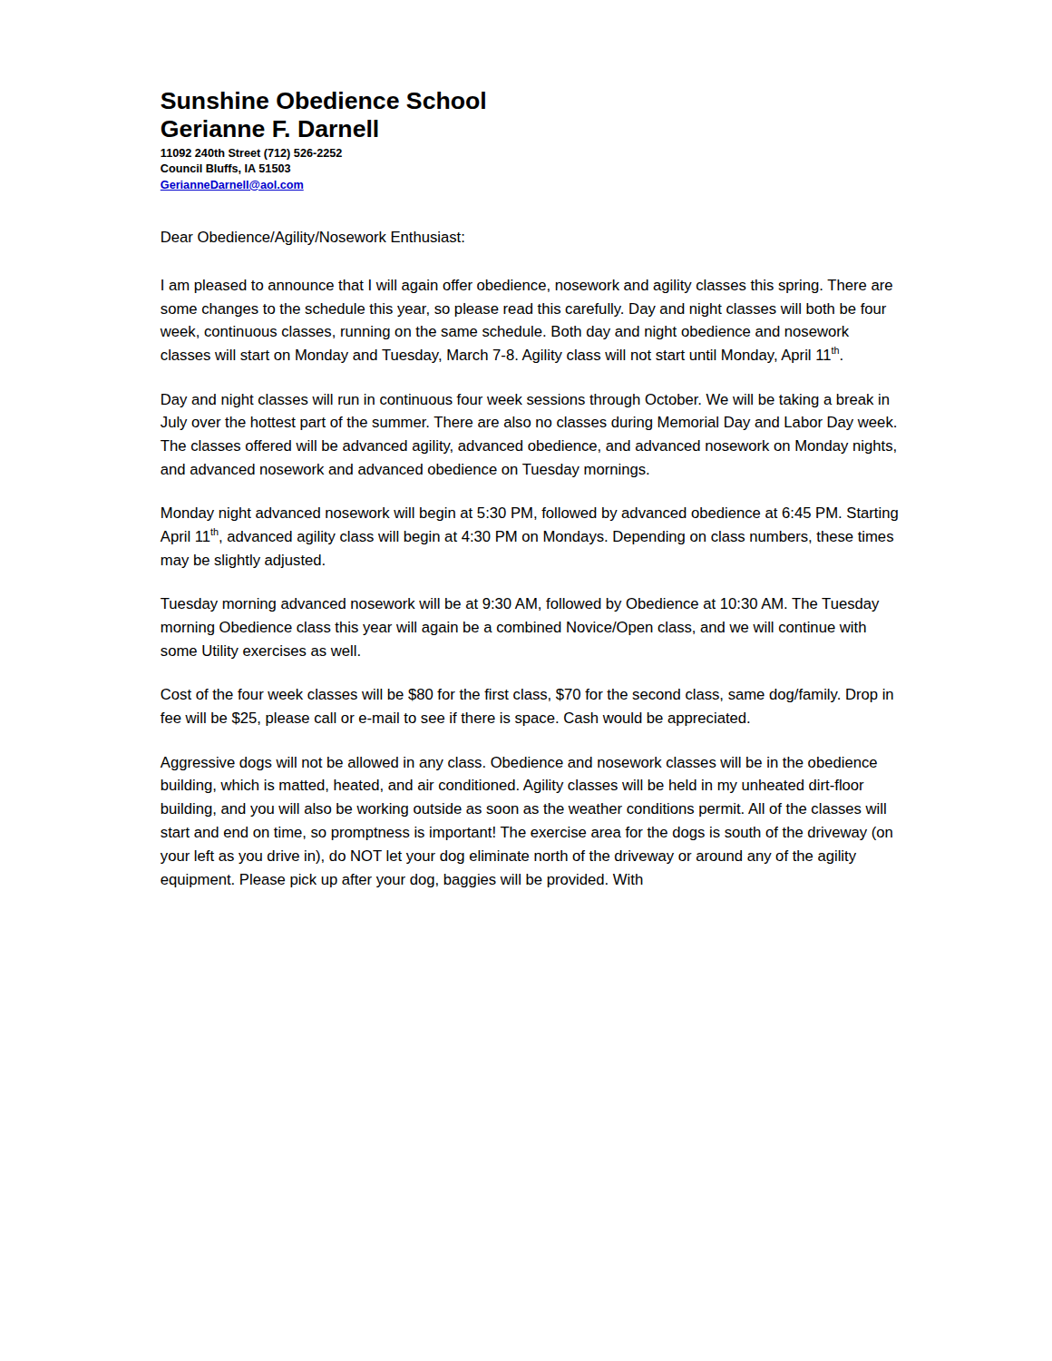Sunshine Obedience School
Gerianne F. Darnell
11092 240th Street (712) 526-2252
Council Bluffs, IA 51503
GerianneDarnell@aol.com
Dear Obedience/Agility/Nosework Enthusiast:
I am pleased to announce that I will again offer obedience, nosework and agility classes this spring. There are some changes to the schedule this year, so please read this carefully. Day and night classes will both be four week, continuous classes, running on the same schedule. Both day and night obedience and nosework classes will start on Monday and Tuesday, March 7-8. Agility class will not start until Monday, April 11th.
Day and night classes will run in continuous four week sessions through October. We will be taking a break in July over the hottest part of the summer. There are also no classes during Memorial Day and Labor Day week. The classes offered will be advanced agility, advanced obedience, and advanced nosework on Monday nights, and advanced nosework and advanced obedience on Tuesday mornings.
Monday night advanced nosework will begin at 5:30 PM, followed by advanced obedience at 6:45 PM. Starting April 11th, advanced agility class will begin at 4:30 PM on Mondays. Depending on class numbers, these times may be slightly adjusted.
Tuesday morning advanced nosework will be at 9:30 AM, followed by Obedience at 10:30 AM. The Tuesday morning Obedience class this year will again be a combined Novice/Open class, and we will continue with some Utility exercises as well.
Cost of the four week classes will be $80 for the first class, $70 for the second class, same dog/family. Drop in fee will be $25, please call or e-mail to see if there is space. Cash would be appreciated.
Aggressive dogs will not be allowed in any class. Obedience and nosework classes will be in the obedience building, which is matted, heated, and air conditioned. Agility classes will be held in my unheated dirt-floor building, and you will also be working outside as soon as the weather conditions permit. All of the classes will start and end on time, so promptness is important! The exercise area for the dogs is south of the driveway (on your left as you drive in), do NOT let your dog eliminate north of the driveway or around any of the agility equipment. Please pick up after your dog, baggies will be provided. With